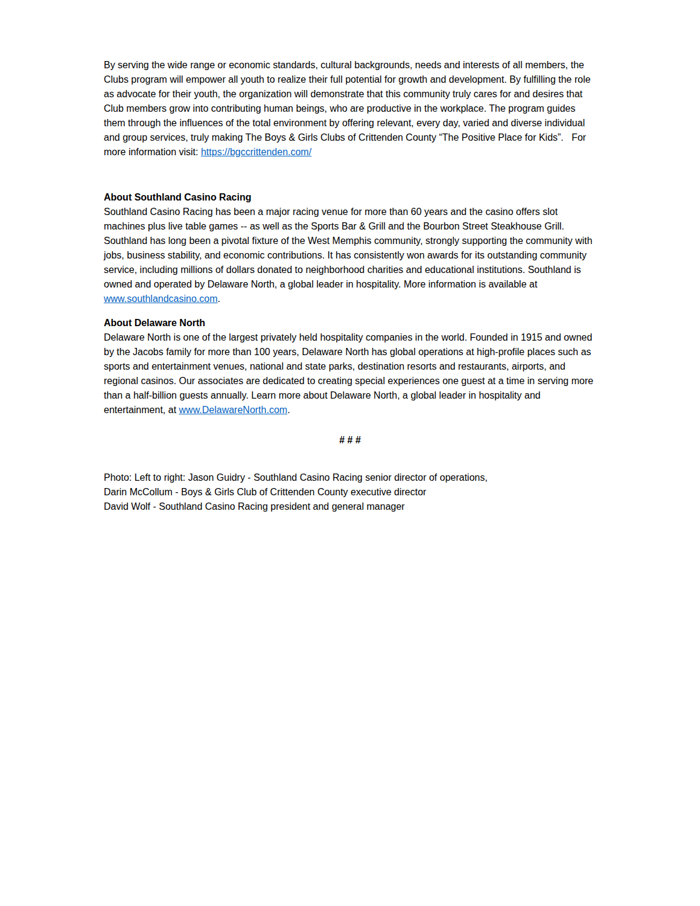By serving the wide range or economic standards, cultural backgrounds, needs and interests of all members, the Clubs program will empower all youth to realize their full potential for growth and development. By fulfilling the role as advocate for their youth, the organization will demonstrate that this community truly cares for and desires that Club members grow into contributing human beings, who are productive in the workplace. The program guides them through the influences of the total environment by offering relevant, every day, varied and diverse individual and group services, truly making The Boys & Girls Clubs of Crittenden County “The Positive Place for Kids”. For more information visit: https://bgccrittenden.com/
About Southland Casino Racing
Southland Casino Racing has been a major racing venue for more than 60 years and the casino offers slot machines plus live table games -- as well as the Sports Bar & Grill and the Bourbon Street Steakhouse Grill. Southland has long been a pivotal fixture of the West Memphis community, strongly supporting the community with jobs, business stability, and economic contributions. It has consistently won awards for its outstanding community service, including millions of dollars donated to neighborhood charities and educational institutions. Southland is owned and operated by Delaware North, a global leader in hospitality. More information is available at www.southlandcasino.com.
About Delaware North
Delaware North is one of the largest privately held hospitality companies in the world. Founded in 1915 and owned by the Jacobs family for more than 100 years, Delaware North has global operations at high-profile places such as sports and entertainment venues, national and state parks, destination resorts and restaurants, airports, and regional casinos. Our associates are dedicated to creating special experiences one guest at a time in serving more than a half-billion guests annually. Learn more about Delaware North, a global leader in hospitality and entertainment, at www.DelawareNorth.com.
# # #
Photo: Left to right: Jason Guidry - Southland Casino Racing senior director of operations,
Darin McCollum - Boys & Girls Club of Crittenden County executive director
David Wolf - Southland Casino Racing president and general manager